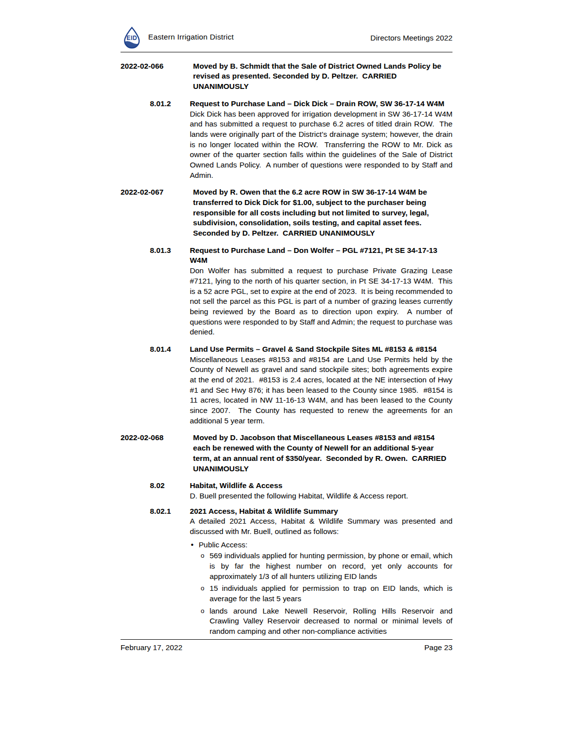EID
Eastern Irrigation District
Directors Meetings 2022
2022-02-066
Moved by B. Schmidt that the Sale of District Owned Lands Policy be revised as presented. Seconded by D. Peltzer. CARRIED UNANIMOUSLY
8.01.2
Request to Purchase Land – Dick Dick – Drain ROW, SW 36-17-14 W4M
Dick Dick has been approved for irrigation development in SW 36-17-14 W4M and has submitted a request to purchase 6.2 acres of titled drain ROW. The lands were originally part of the District’s drainage system; however, the drain is no longer located within the ROW. Transferring the ROW to Mr. Dick as owner of the quarter section falls within the guidelines of the Sale of District Owned Lands Policy. A number of questions were responded to by Staff and Admin.
2022-02-067
Moved by R. Owen that the 6.2 acre ROW in SW 36-17-14 W4M be transferred to Dick Dick for $1.00, subject to the purchaser being responsible for all costs including but not limited to survey, legal, subdivision, consolidation, soils testing, and capital asset fees. Seconded by D. Peltzer. CARRIED UNANIMOUSLY
8.01.3
Request to Purchase Land – Don Wolfer – PGL #7121, Pt SE 34-17-13 W4M
Don Wolfer has submitted a request to purchase Private Grazing Lease #7121, lying to the north of his quarter section, in Pt SE 34-17-13 W4M. This is a 52 acre PGL, set to expire at the end of 2023. It is being recommended to not sell the parcel as this PGL is part of a number of grazing leases currently being reviewed by the Board as to direction upon expiry. A number of questions were responded to by Staff and Admin; the request to purchase was denied.
8.01.4
Land Use Permits – Gravel & Sand Stockpile Sites ML #8153 & #8154
Miscellaneous Leases #8153 and #8154 are Land Use Permits held by the County of Newell as gravel and sand stockpile sites; both agreements expire at the end of 2021. #8153 is 2.4 acres, located at the NE intersection of Hwy #1 and Sec Hwy 876; it has been leased to the County since 1985. #8154 is 11 acres, located in NW 11-16-13 W4M, and has been leased to the County since 2007. The County has requested to renew the agreements for an additional 5 year term.
2022-02-068
Moved by D. Jacobson that Miscellaneous Leases #8153 and #8154 each be renewed with the County of Newell for an additional 5-year term, at an annual rent of $350/year. Seconded by R. Owen. CARRIED UNANIMOUSLY
8.02
Habitat, Wildlife & Access
D. Buell presented the following Habitat, Wildlife & Access report.
8.02.1
2021 Access, Habitat & Wildlife Summary
A detailed 2021 Access, Habitat & Wildlife Summary was presented and discussed with Mr. Buell, outlined as follows:
Public Access:
569 individuals applied for hunting permission, by phone or email, which is by far the highest number on record, yet only accounts for approximately 1/3 of all hunters utilizing EID lands
15 individuals applied for permission to trap on EID lands, which is average for the last 5 years
lands around Lake Newell Reservoir, Rolling Hills Reservoir and Crawling Valley Reservoir decreased to normal or minimal levels of random camping and other non-compliance activities
February 17, 2022
Page 23